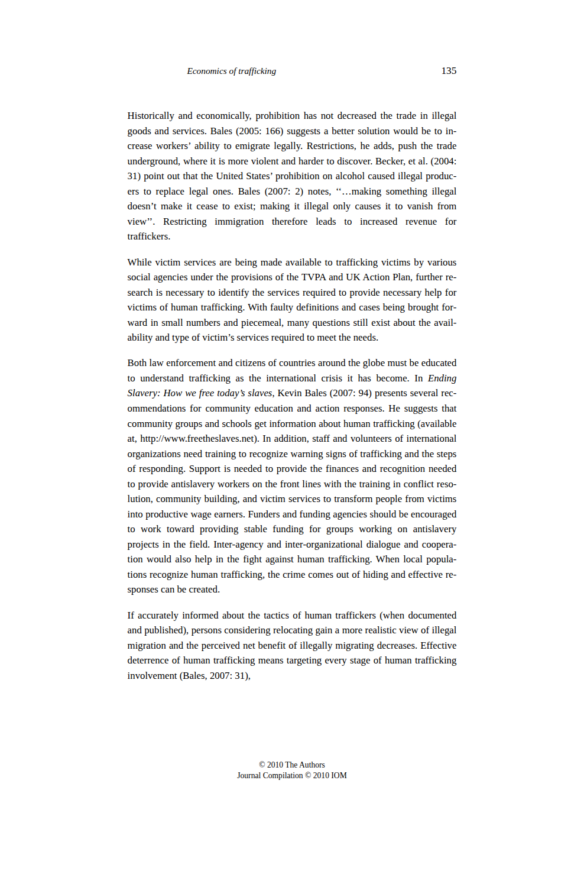Economics of trafficking 135
Historically and economically, prohibition has not decreased the trade in illegal goods and services. Bales (2005: 166) suggests a better solution would be to increase workers’ ability to emigrate legally. Restrictions, he adds, push the trade underground, where it is more violent and harder to discover. Becker, et al. (2004: 31) point out that the United States’ prohibition on alcohol caused illegal producers to replace legal ones. Bales (2007: 2) notes, ‘‘…making something illegal doesn’t make it cease to exist; making it illegal only causes it to vanish from view’’. Restricting immigration therefore leads to increased revenue for traffickers.
While victim services are being made available to trafficking victims by various social agencies under the provisions of the TVPA and UK Action Plan, further research is necessary to identify the services required to provide necessary help for victims of human trafficking. With faulty definitions and cases being brought forward in small numbers and piecemeal, many questions still exist about the availability and type of victim’s services required to meet the needs.
Both law enforcement and citizens of countries around the globe must be educated to understand trafficking as the international crisis it has become. In Ending Slavery: How we free today’s slaves, Kevin Bales (2007: 94) presents several recommendations for community education and action responses. He suggests that community groups and schools get information about human trafficking (available at, http://www.freetheslaves.net). In addition, staff and volunteers of international organizations need training to recognize warning signs of trafficking and the steps of responding. Support is needed to provide the finances and recognition needed to provide antislavery workers on the front lines with the training in conflict resolution, community building, and victim services to transform people from victims into productive wage earners. Funders and funding agencies should be encouraged to work toward providing stable funding for groups working on antislavery projects in the field. Inter-agency and inter-organizational dialogue and cooperation would also help in the fight against human trafficking. When local populations recognize human trafficking, the crime comes out of hiding and effective responses can be created.
If accurately informed about the tactics of human traffickers (when documented and published), persons considering relocating gain a more realistic view of illegal migration and the perceived net benefit of illegally migrating decreases. Effective deterrence of human trafficking means targeting every stage of human trafficking involvement (Bales, 2007: 31),
© 2010 The Authors
Journal Compilation © 2010 IOM